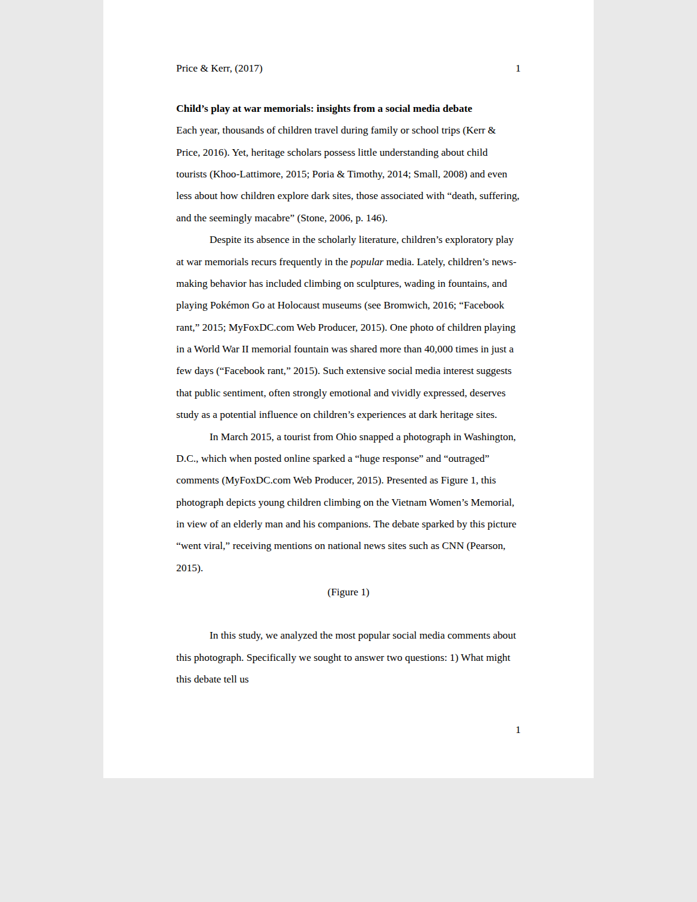Price & Kerr, (2017) 1
Child’s play at war memorials: insights from a social media debate
Each year, thousands of children travel during family or school trips (Kerr & Price, 2016). Yet, heritage scholars possess little understanding about child tourists (Khoo-Lattimore, 2015; Poria & Timothy, 2014; Small, 2008) and even less about how children explore dark sites, those associated with “death, suffering, and the seemingly macabre” (Stone, 2006, p. 146).
Despite its absence in the scholarly literature, children’s exploratory play at war memorials recurs frequently in the popular media. Lately, children’s news-making behavior has included climbing on sculptures, wading in fountains, and playing Pokémon Go at Holocaust museums (see Bromwich, 2016; “Facebook rant,” 2015; MyFoxDC.com Web Producer, 2015). One photo of children playing in a World War II memorial fountain was shared more than 40,000 times in just a few days (“Facebook rant,” 2015). Such extensive social media interest suggests that public sentiment, often strongly emotional and vividly expressed, deserves study as a potential influence on children’s experiences at dark heritage sites.
In March 2015, a tourist from Ohio snapped a photograph in Washington, D.C., which when posted online sparked a “huge response” and “outraged” comments (MyFoxDC.com Web Producer, 2015). Presented as Figure 1, this photograph depicts young children climbing on the Vietnam Women’s Memorial, in view of an elderly man and his companions. The debate sparked by this picture “went viral,” receiving mentions on national news sites such as CNN (Pearson, 2015).
(Figure 1)
In this study, we analyzed the most popular social media comments about this photograph. Specifically we sought to answer two questions: 1) What might this debate tell us
1